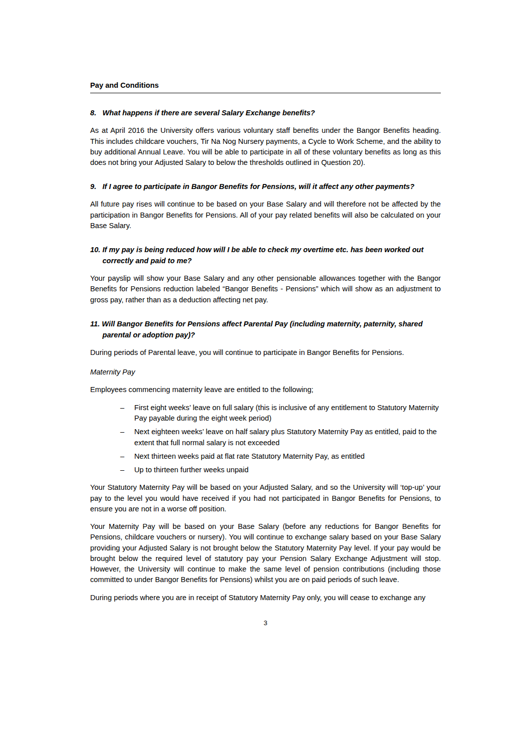Pay and Conditions
8. What happens if there are several Salary Exchange benefits?
As at April 2016 the University offers various voluntary staff benefits under the Bangor Benefits heading. This includes childcare vouchers, Tir Na Nog Nursery payments, a Cycle to Work Scheme, and the ability to buy additional Annual Leave. You will be able to participate in all of these voluntary benefits as long as this does not bring your Adjusted Salary to below the thresholds outlined in Question 20).
9. If I agree to participate in Bangor Benefits for Pensions, will it affect any other payments?
All future pay rises will continue to be based on your Base Salary and will therefore not be affected by the participation in Bangor Benefits for Pensions. All of your pay related benefits will also be calculated on your Base Salary.
10. If my pay is being reduced how will I be able to check my overtime etc. has been worked out
correctly and paid to me?
Your payslip will show your Base Salary and any other pensionable allowances together with the Bangor Benefits for Pensions reduction labeled “Bangor Benefits - Pensions” which will show as an adjustment to gross pay, rather than as a deduction affecting net pay.
11. Will Bangor Benefits for Pensions affect Parental Pay (including maternity, paternity, shared
parental or adoption pay)?
During periods of Parental leave, you will continue to participate in Bangor Benefits for Pensions.
Maternity Pay
Employees commencing maternity leave are entitled to the following;
First eight weeks’ leave on full salary (this is inclusive of any entitlement to Statutory Maternity Pay payable during the eight week period)
Next eighteen weeks’ leave on half salary plus Statutory Maternity Pay as entitled, paid to the extent that full normal salary is not exceeded
Next thirteen weeks paid at flat rate Statutory Maternity Pay, as entitled
Up to thirteen further weeks unpaid
Your Statutory Maternity Pay will be based on your Adjusted Salary, and so the University will ‘top-up’ your pay to the level you would have received if you had not participated in Bangor Benefits for Pensions, to ensure you are not in a worse off position.
Your Maternity Pay will be based on your Base Salary (before any reductions for Bangor Benefits for Pensions, childcare vouchers or nursery). You will continue to exchange salary based on your Base Salary providing your Adjusted Salary is not brought below the Statutory Maternity Pay level. If your pay would be brought below the required level of statutory pay your Pension Salary Exchange Adjustment will stop. However, the University will continue to make the same level of pension contributions (including those committed to under Bangor Benefits for Pensions) whilst you are on paid periods of such leave.
During periods where you are in receipt of Statutory Maternity Pay only, you will cease to exchange any
3